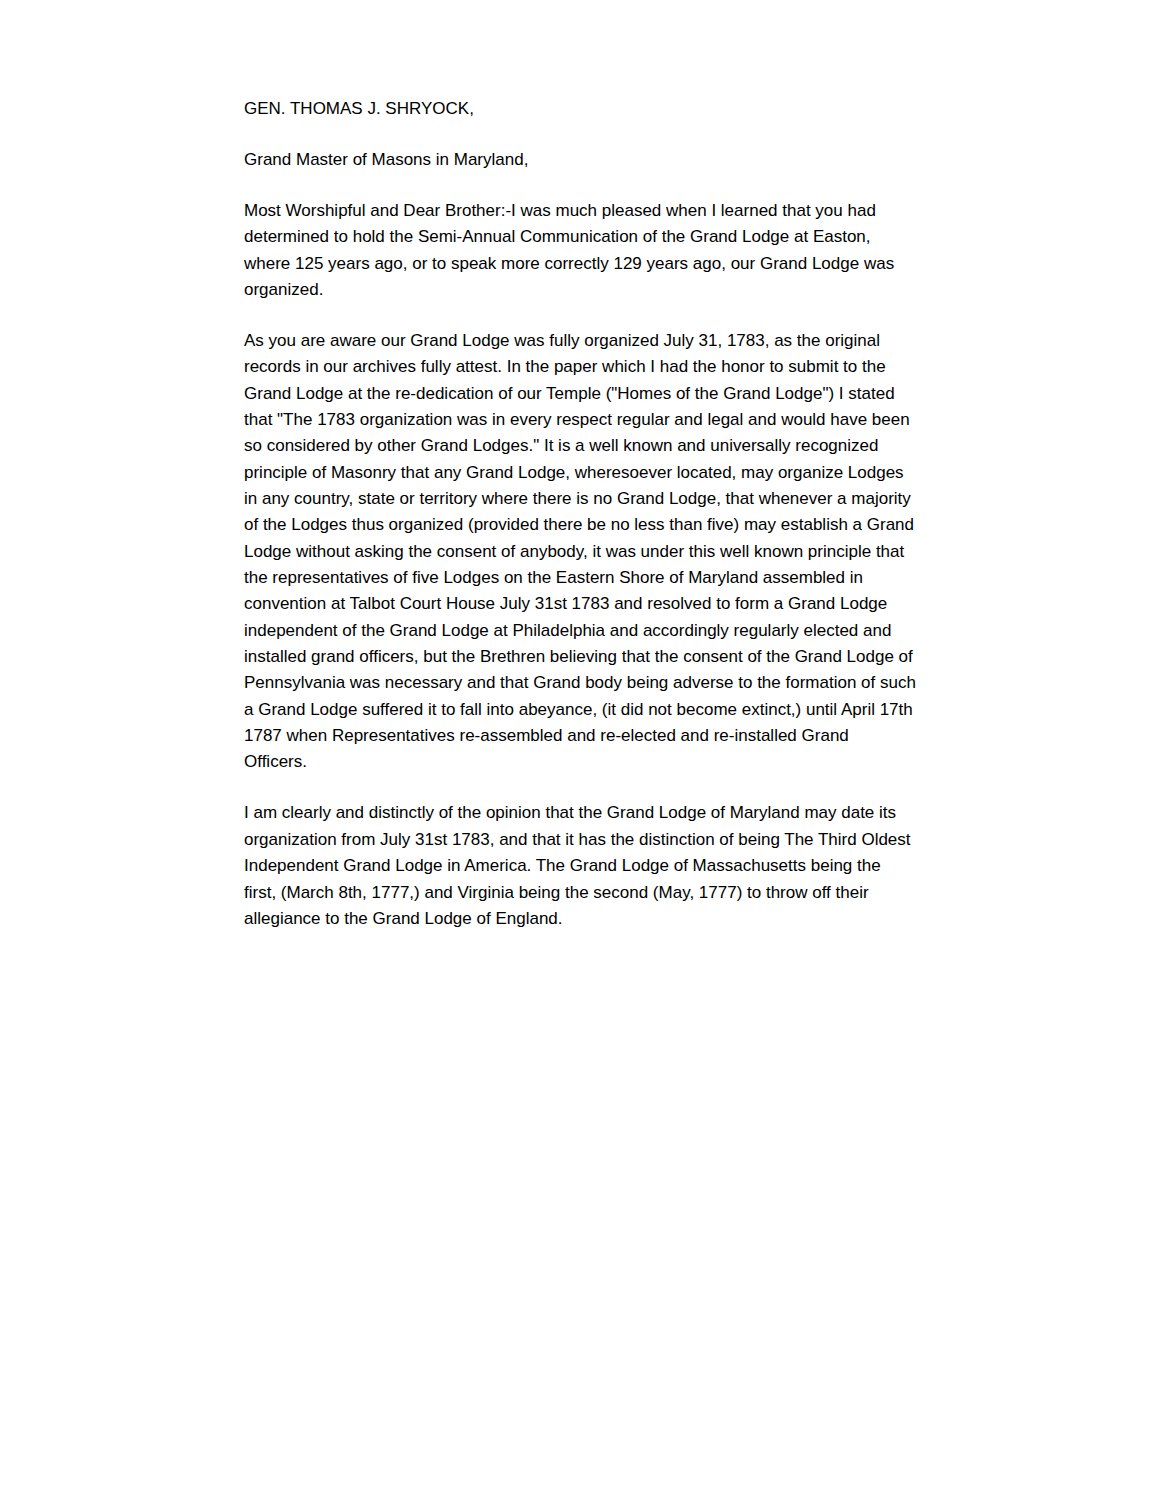GEN. THOMAS J. SHRYOCK,
Grand Master of Masons in Maryland,
Most Worshipful and Dear Brother:-I was much pleased when I learned that you had determined to hold the Semi-Annual Communication of the Grand Lodge at Easton, where 125 years ago, or to speak more correctly 129 years ago, our Grand Lodge was organized.
As you are aware our Grand Lodge was fully organized July 31, 1783, as the original records in our archives fully attest. In the paper which I had the honor to submit to the Grand Lodge at the re-dedication of our Temple ("Homes of the Grand Lodge") I stated that "The 1783 organization was in every respect regular and legal and would have been so considered by other Grand Lodges." It is a well known and universally recognized principle of Masonry that any Grand Lodge, wheresoever located, may organize Lodges in any country, state or territory where there is no Grand Lodge, that whenever a majority of the Lodges thus organized (provided there be no less than five) may establish a Grand Lodge without asking the consent of anybody, it was under this well known principle that the representatives of five Lodges on the Eastern Shore of Maryland assembled in convention at Talbot Court House July 31st 1783 and resolved to form a Grand Lodge independent of the Grand Lodge at Philadelphia and accordingly regularly elected and installed grand officers, but the Brethren believing that the consent of the Grand Lodge of Pennsylvania was necessary and that Grand body being adverse to the formation of such a Grand Lodge suffered it to fall into abeyance, (it did not become extinct,) until April 17th 1787 when Representatives re-assembled and re-elected and re-installed Grand Officers.
I am clearly and distinctly of the opinion that the Grand Lodge of Maryland may date its organization from July 31st 1783, and that it has the distinction of being The Third Oldest Independent Grand Lodge in America. The Grand Lodge of Massachusetts being the first, (March 8th, 1777,) and Virginia being the second (May, 1777) to throw off their allegiance to the Grand Lodge of England.